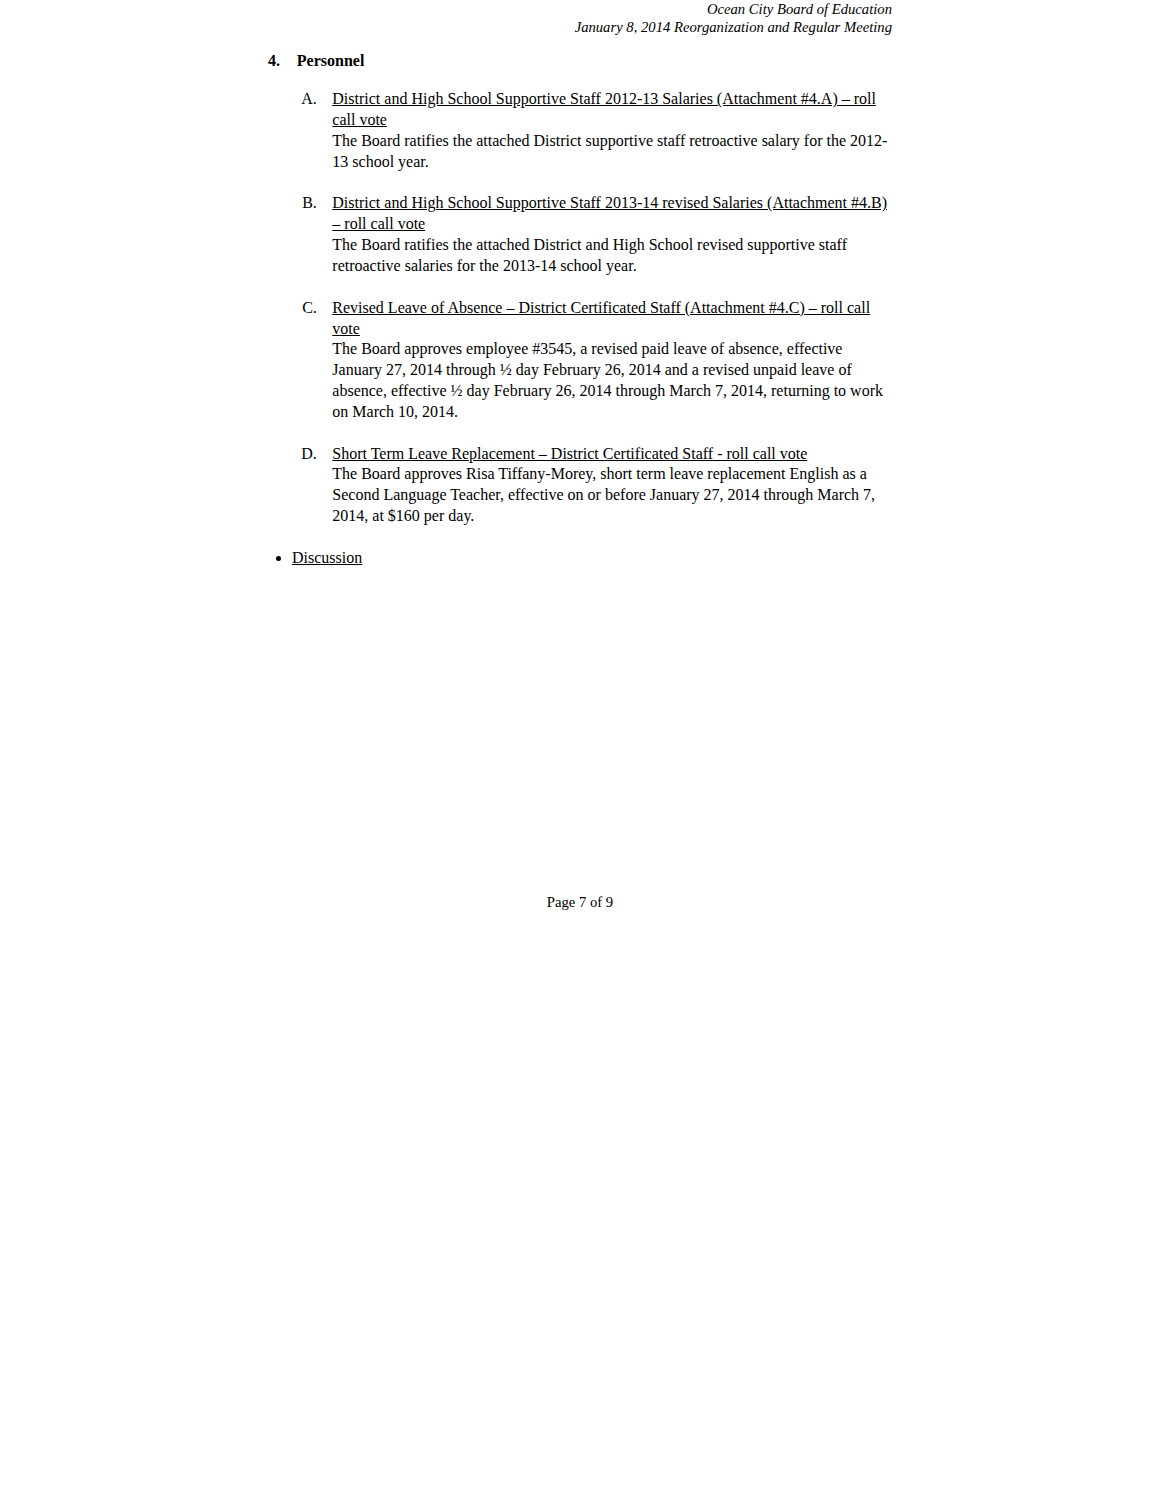Ocean City Board of Education
January 8, 2014 Reorganization and Regular Meeting
4. Personnel
District and High School Supportive Staff 2012-13 Salaries (Attachment #4.A) – roll call vote
The Board ratifies the attached District supportive staff retroactive salary for the 2012-13 school year.
District and High School Supportive Staff 2013-14 revised Salaries (Attachment #4.B) – roll call vote
The Board ratifies the attached District and High School revised supportive staff retroactive salaries for the 2013-14 school year.
Revised Leave of Absence – District Certificated Staff (Attachment #4.C) – roll call vote
The Board approves employee #3545, a revised paid leave of absence, effective January 27, 2014 through ½ day February 26, 2014 and a revised unpaid leave of absence, effective ½ day February 26, 2014 through March 7, 2014, returning to work on March 10, 2014.
Short Term Leave Replacement – District Certificated Staff - roll call vote
The Board approves Risa Tiffany-Morey, short term leave replacement English as a Second Language Teacher, effective on or before January 27, 2014 through March 7, 2014, at $160 per day.
Discussion
Page 7 of 9